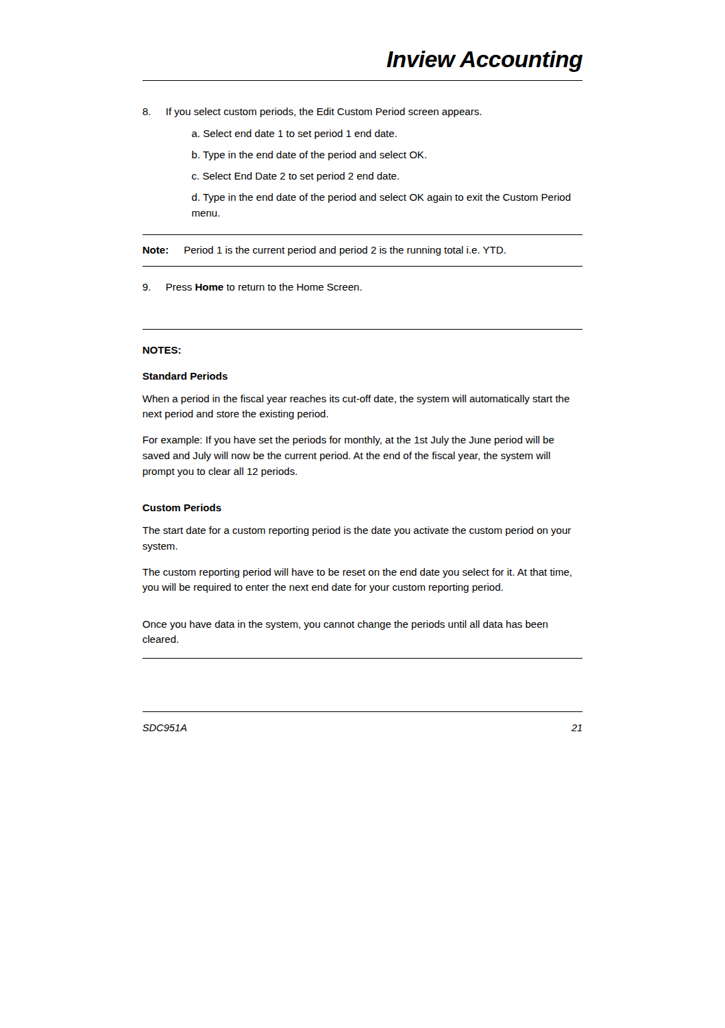Inview Accounting
8. If you select custom periods, the Edit Custom Period screen appears.
a. Select end date 1 to set period 1 end date.
b. Type in the end date of the period and select OK.
c. Select End Date 2 to set period 2 end date.
d. Type in the end date of the period and select OK again to exit the Custom Period menu.
Note:
Period 1 is the current period and period 2 is the running total i.e. YTD.
9. Press Home to return to the Home Screen.
NOTES:
Standard Periods
When a period in the fiscal year reaches its cut-off date, the system will automatically start the next period and store the existing period.
For example: If you have set the periods for monthly, at the 1st July the June period will be saved and July will now be the current period. At the end of the fiscal year, the system will prompt you to clear all 12 periods.
Custom Periods
The start date for a custom reporting period is the date you activate the custom period on your system.
The custom reporting period will have to be reset on the end date you select for it. At that time, you will be required to enter the next end date for your custom reporting period.
Once you have data in the system, you cannot change the periods until all data has been cleared.
SDC951A 21